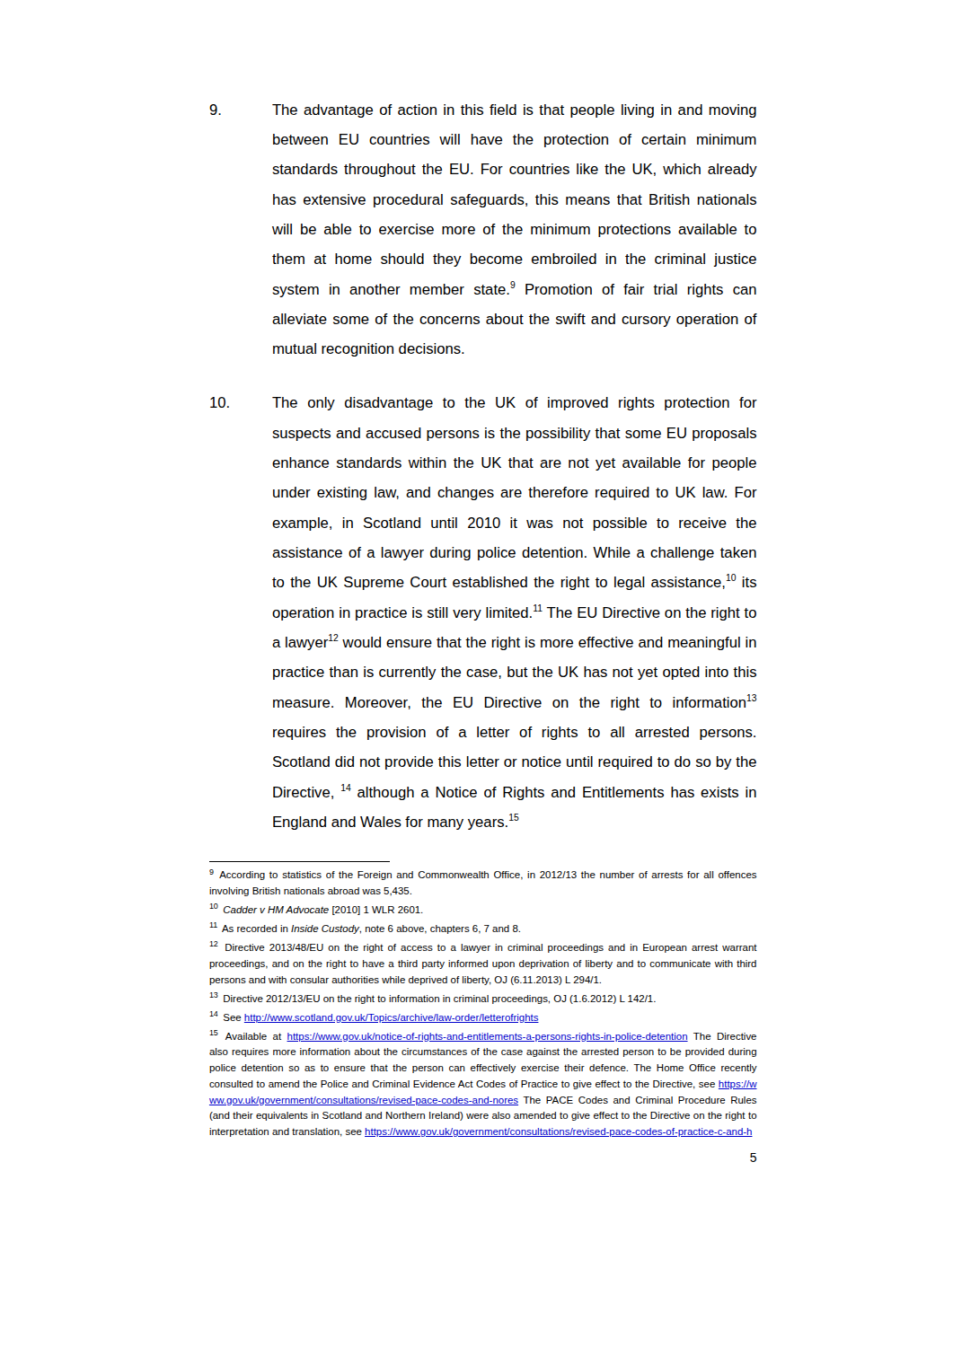9.
The advantage of action in this field is that people living in and moving between EU countries will have the protection of certain minimum standards throughout the EU. For countries like the UK, which already has extensive procedural safeguards, this means that British nationals will be able to exercise more of the minimum protections available to them at home should they become embroiled in the criminal justice system in another member state.9 Promotion of fair trial rights can alleviate some of the concerns about the swift and cursory operation of mutual recognition decisions.
10.
The only disadvantage to the UK of improved rights protection for suspects and accused persons is the possibility that some EU proposals enhance standards within the UK that are not yet available for people under existing law, and changes are therefore required to UK law. For example, in Scotland until 2010 it was not possible to receive the assistance of a lawyer during police detention. While a challenge taken to the UK Supreme Court established the right to legal assistance,10 its operation in practice is still very limited.11 The EU Directive on the right to a lawyer12 would ensure that the right is more effective and meaningful in practice than is currently the case, but the UK has not yet opted into this measure. Moreover, the EU Directive on the right to information13 requires the provision of a letter of rights to all arrested persons. Scotland did not provide this letter or notice until required to do so by the Directive, 14 although a Notice of Rights and Entitlements has exists in England and Wales for many years.15
9 According to statistics of the Foreign and Commonwealth Office, in 2012/13 the number of arrests for all offences involving British nationals abroad was 5,435.
10 Cadder v HM Advocate [2010] 1 WLR 2601.
11 As recorded in Inside Custody, note 6 above, chapters 6, 7 and 8.
12 Directive 2013/48/EU on the right of access to a lawyer in criminal proceedings and in European arrest warrant proceedings, and on the right to have a third party informed upon deprivation of liberty and to communicate with third persons and with consular authorities while deprived of liberty, OJ (6.11.2013) L 294/1.
13 Directive 2012/13/EU on the right to information in criminal proceedings, OJ (1.6.2012) L 142/1.
14 See http://www.scotland.gov.uk/Topics/archive/law-order/letterofrights
15 Available at https://www.gov.uk/notice-of-rights-and-entitlements-a-persons-rights-in-police-detention The Directive also requires more information about the circumstances of the case against the arrested person to be provided during police detention so as to ensure that the person can effectively exercise their defence. The Home Office recently consulted to amend the Police and Criminal Evidence Act Codes of Practice to give effect to the Directive, see https://www.gov.uk/government/consultations/revised-pace-codes-and-nores The PACE Codes and Criminal Procedure Rules (and their equivalents in Scotland and Northern Ireland) were also amended to give effect to the Directive on the right to interpretation and translation, see https://www.gov.uk/government/consultations/revised-pace-codes-of-practice-c-and-h
5